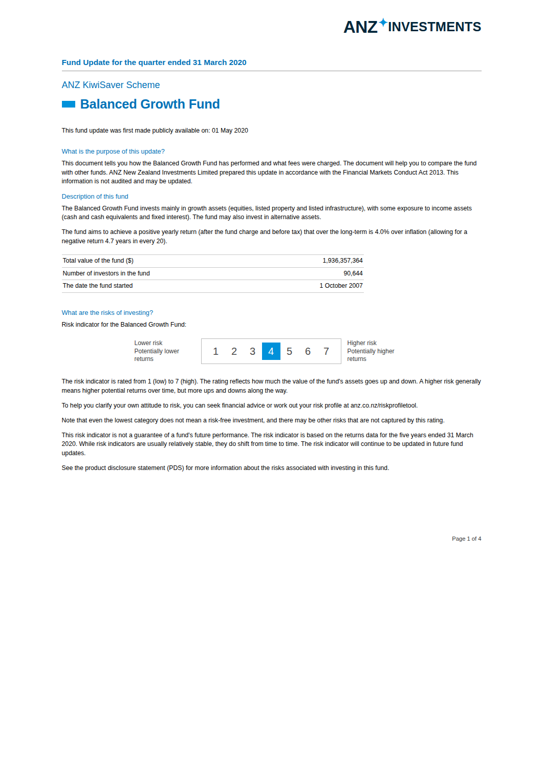ANZ✦INVESTMENTS
Fund Update for the quarter ended 31 March 2020
ANZ KiwiSaver Scheme
Balanced Growth Fund
This fund update was first made publicly available on: 01 May 2020
What is the purpose of this update?
This document tells you how the Balanced Growth Fund has performed and what fees were charged. The document will help you to compare the fund with other funds. ANZ New Zealand Investments Limited prepared this update in accordance with the Financial Markets Conduct Act 2013. This information is not audited and may be updated.
Description of this fund
The Balanced Growth Fund invests mainly in growth assets (equities, listed property and listed infrastructure), with some exposure to income assets (cash and cash equivalents and fixed interest). The fund may also invest in alternative assets.
The fund aims to achieve a positive yearly return (after the fund charge and before tax) that over the long-term is 4.0% over inflation (allowing for a negative return 4.7 years in every 20).
| Total value of the fund ($) | 1,936,357,364 |
| Number of investors in the fund | 90,644 |
| The date the fund started | 1 October 2007 |
What are the risks of investing?
Risk indicator for the Balanced Growth Fund:
Lower risk Potentially lower returns
1
2
3
4
5
6
7
Higher risk Potentially higher returns
The risk indicator is rated from 1 (low) to 7 (high). The rating reflects how much the value of the fund's assets goes up and down. A higher risk generally means higher potential returns over time, but more ups and downs along the way.
To help you clarify your own attitude to risk, you can seek financial advice or work out your risk profile at anz.co.nz/riskprofiletool.
Note that even the lowest category does not mean a risk-free investment, and there may be other risks that are not captured by this rating.
This risk indicator is not a guarantee of a fund's future performance. The risk indicator is based on the returns data for the five years ended 31 March 2020. While risk indicators are usually relatively stable, they do shift from time to time. The risk indicator will continue to be updated in future fund updates.
See the product disclosure statement (PDS) for more information about the risks associated with investing in this fund.
Page 1 of 4